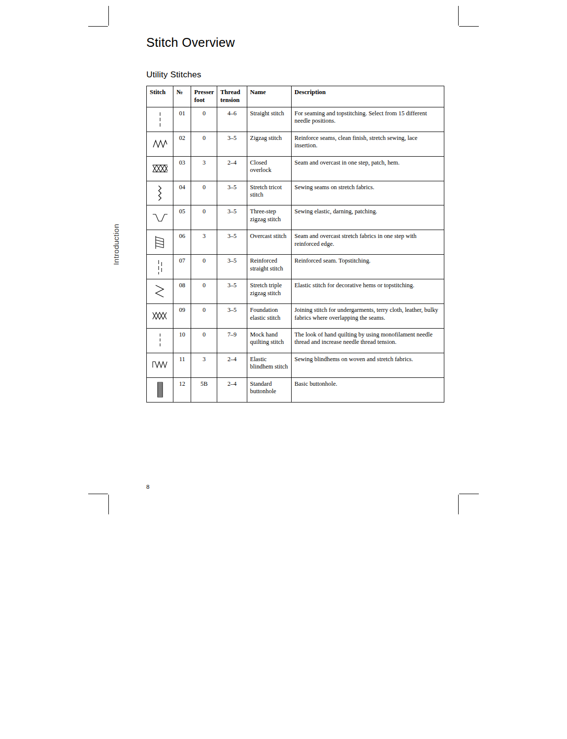Introduction
Stitch Overview
Utility Stitches
| Stitch | № | Presser foot | Thread tension | Name | Description |
| --- | --- | --- | --- | --- | --- |
| | 01 | 0 | 4–6 | Straight stitch | For seaming and topstitching. Select from 15 different needle positions. |
| | 02 | 0 | 3–5 | Zigzag stitch | Reinforce seams, clean finish, stretch sewing, lace insertion. |
| | 03 | 3 | 2–4 | Closed overlock | Seam and overcast in one step, patch, hem. |
| | 04 | 0 | 3–5 | Stretch tricot stitch | Sewing seams on stretch fabrics. |
| | 05 | 0 | 3–5 | Three-step zigzag stitch | Sewing elastic, darning, patching. |
| | 06 | 3 | 3–5 | Overcast stitch | Seam and overcast stretch fabrics in one step with reinforced edge. |
| | 07 | 0 | 3–5 | Reinforced straight stitch | Reinforced seam. Topstitching. |
| | 08 | 0 | 3–5 | Stretch triple zigzag stitch | Elastic stitch for decorative hems or topstitching. |
| | 09 | 0 | 3–5 | Foundation elastic stitch | Joining stitch for undergarments, terry cloth, leather, bulky fabrics where overlapping the seams. |
| | 10 | 0 | 7–9 | Mock hand quilting stitch | The look of hand quilting by using monofilament needle thread and increase needle thread tension. |
| | 11 | 3 | 2–4 | Elastic blindhem stitch | Sewing blindhems on woven and stretch fabrics. |
| | 12 | 5B | 2–4 | Standard buttonhole | Basic buttonhole. |
8